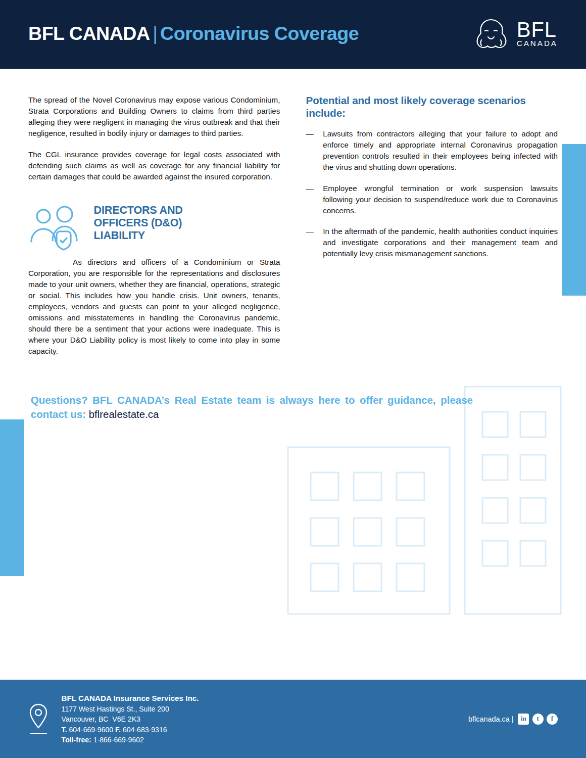BFL CANADA|Coronavirus Coverage
BFL CANADA
The spread of the Novel Coronavirus may expose various Condominium, Strata Corporations and Building Owners to claims from third parties alleging they were negligent in managing the virus outbreak and that their negligence, resulted in bodily injury or damages to third parties.
The CGL insurance provides coverage for legal costs associated with defending such claims as well as coverage for any financial liability for certain damages that could be awarded against the insured corporation.
DIRECTORS AND
OFFICERS (D&O)
LIABILITY
As directors and officers of a Condominium or Strata Corporation, you are responsible for the representations and disclosures made to your unit owners, whether they are financial, operations, strategic or social. This includes how you handle crisis. Unit owners, tenants, employees, vendors and guests can point to your alleged negligence, omissions and misstatements in handling the Coronavirus pandemic, should there be a sentiment that your actions were inadequate. This is where your D&O Liability policy is most likely to come into play in some capacity.
Potential and most likely coverage scenarios include:
—Lawsuits from contractors alleging that your failure to adopt and enforce timely and appropriate internal Coronavirus propagation prevention controls resulted in their employees being infected with the virus and shutting down operations.
—Employee wrongful termination or work suspension lawsuits following your decision to suspend/reduce work due to Coronavirus concerns.
—In the aftermath of the pandemic, health authorities conduct inquiries and investigate corporations and their management team and potentially levy crisis mismanagement sanctions.
Questions? BFL CANADA’s Real Estate team is always here to offer guidance, please contact us: bflrealestate.ca
BFL CANADA Insurance Services Inc.
1177 West Hastings St., Suite 200
Vancouver, BC V6E 2K3
T. 604-669-9600 F. 604-683-9316
Toll-free: 1-866-669-9602
bflcanada.ca | in t f